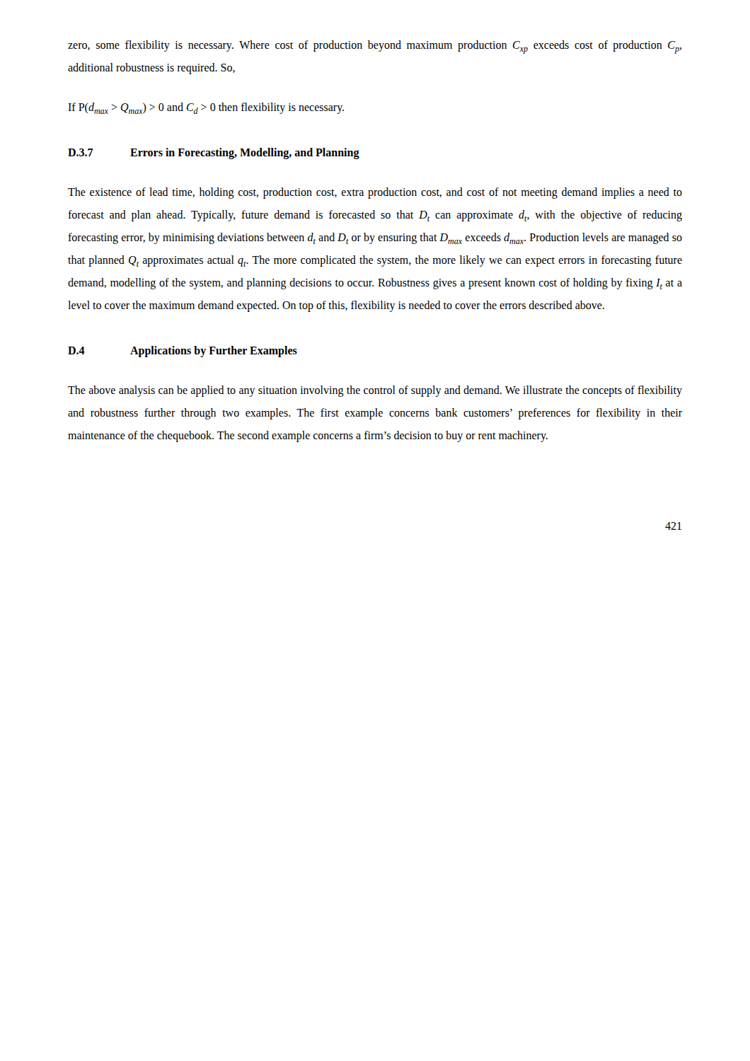zero, some flexibility is necessary. Where cost of production beyond maximum production Cxp exceeds cost of production Cp, additional robustness is required. So,
If P(dmax > Qmax) > 0 and Cd > 0 then flexibility is necessary.
D.3.7 Errors in Forecasting, Modelling, and Planning
The existence of lead time, holding cost, production cost, extra production cost, and cost of not meeting demand implies a need to forecast and plan ahead. Typically, future demand is forecasted so that Dt can approximate dt, with the objective of reducing forecasting error, by minimising deviations between dt and Dt or by ensuring that Dmax exceeds dmax. Production levels are managed so that planned Qt approximates actual qt. The more complicated the system, the more likely we can expect errors in forecasting future demand, modelling of the system, and planning decisions to occur. Robustness gives a present known cost of holding by fixing It at a level to cover the maximum demand expected. On top of this, flexibility is needed to cover the errors described above.
D.4 Applications by Further Examples
The above analysis can be applied to any situation involving the control of supply and demand. We illustrate the concepts of flexibility and robustness further through two examples. The first example concerns bank customers’ preferences for flexibility in their maintenance of the chequebook. The second example concerns a firm’s decision to buy or rent machinery.
421